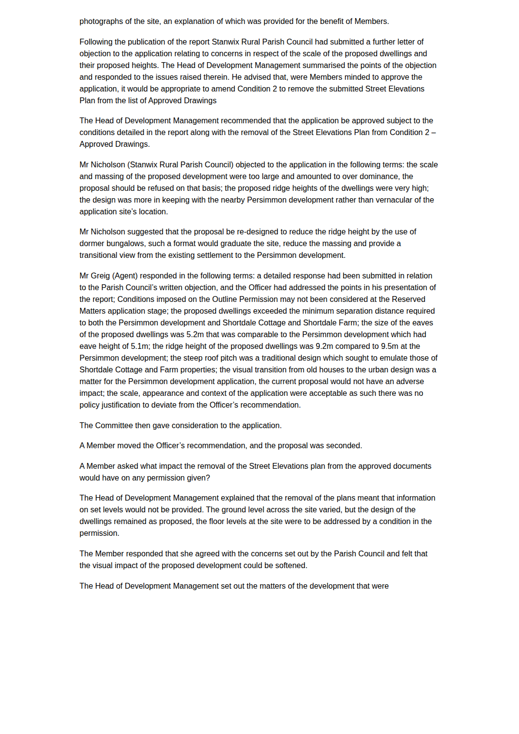photographs of the site, an explanation of which was provided for the benefit of Members.
Following the publication of the report Stanwix Rural Parish Council had submitted a further letter of objection to the application relating to concerns in respect of the scale of the proposed dwellings and their proposed heights. The Head of Development Management summarised the points of the objection and responded to the issues raised therein. He advised that, were Members minded to approve the application, it would be appropriate to amend Condition 2 to remove the submitted Street Elevations Plan from the list of Approved Drawings
The Head of Development Management recommended that the application be approved subject to the conditions detailed in the report along with the removal of the Street Elevations Plan from Condition 2 – Approved Drawings.
Mr Nicholson (Stanwix Rural Parish Council) objected to the application in the following terms: the scale and massing of the proposed development were too large and amounted to over dominance, the proposal should be refused on that basis; the proposed ridge heights of the dwellings were very high; the design was more in keeping with the nearby Persimmon development rather than vernacular of the application site’s location.
Mr Nicholson suggested that the proposal be re-designed to reduce the ridge height by the use of dormer bungalows, such a format would graduate the site, reduce the massing and provide a transitional view from the existing settlement to the Persimmon development.
Mr Greig (Agent) responded in the following terms: a detailed response had been submitted in relation to the Parish Council’s written objection, and the Officer had addressed the points in his presentation of the report; Conditions imposed on the Outline Permission may not been considered at the Reserved Matters application stage; the proposed dwellings exceeded the minimum separation distance required to both the Persimmon development and Shortdale Cottage and Shortdale Farm; the size of the eaves of the proposed dwellings was 5.2m that was comparable to the Persimmon development which had eave height of 5.1m; the ridge height of the proposed dwellings was 9.2m compared to 9.5m at the Persimmon development; the steep roof pitch was a traditional design which sought to emulate those of Shortdale Cottage and Farm properties; the visual transition from old houses to the urban design was a matter for the Persimmon development application, the current proposal would not have an adverse impact; the scale, appearance and context of the application were acceptable as such there was no policy justification to deviate from the Officer’s recommendation.
The Committee then gave consideration to the application.
A Member moved the Officer’s recommendation, and the proposal was seconded.
A Member asked what impact the removal of the Street Elevations plan from the approved documents would have on any permission given?
The Head of Development Management explained that the removal of the plans meant that information on set levels would not be provided. The ground level across the site varied, but the design of the dwellings remained as proposed, the floor levels at the site were to be addressed by a condition in the permission.
The Member responded that she agreed with the concerns set out by the Parish Council and felt that the visual impact of the proposed development could be softened.
The Head of Development Management set out the matters of the development that were